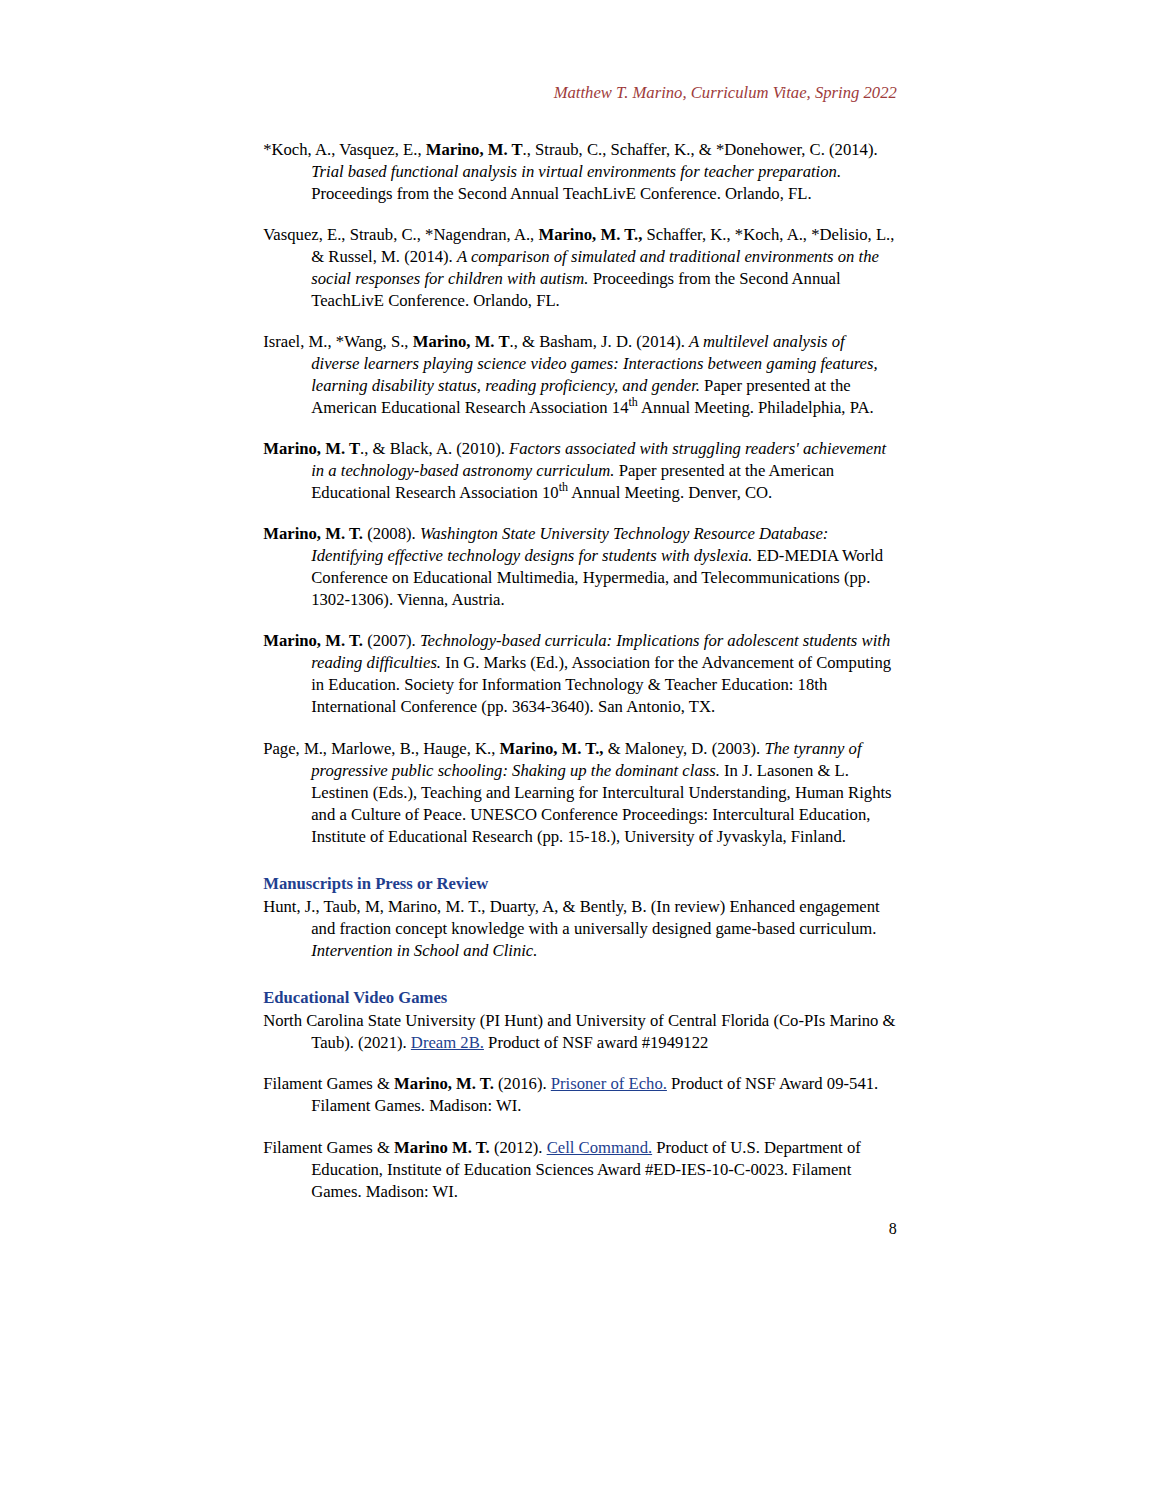Matthew T. Marino, Curriculum Vitae, Spring 2022
*Koch, A., Vasquez, E., Marino, M. T., Straub, C., Schaffer, K., & *Donehower, C. (2014). Trial based functional analysis in virtual environments for teacher preparation. Proceedings from the Second Annual TeachLivE Conference. Orlando, FL.
Vasquez, E., Straub, C., *Nagendran, A., Marino, M. T., Schaffer, K., *Koch, A., *Delisio, L., & Russel, M. (2014). A comparison of simulated and traditional environments on the social responses for children with autism. Proceedings from the Second Annual TeachLivE Conference. Orlando, FL.
Israel, M., *Wang, S., Marino, M. T., & Basham, J. D. (2014). A multilevel analysis of diverse learners playing science video games: Interactions between gaming features, learning disability status, reading proficiency, and gender. Paper presented at the American Educational Research Association 14th Annual Meeting. Philadelphia, PA.
Marino, M. T., & Black, A. (2010). Factors associated with struggling readers' achievement in a technology-based astronomy curriculum. Paper presented at the American Educational Research Association 10th Annual Meeting. Denver, CO.
Marino, M. T. (2008). Washington State University Technology Resource Database: Identifying effective technology designs for students with dyslexia. ED-MEDIA World Conference on Educational Multimedia, Hypermedia, and Telecommunications (pp. 1302-1306). Vienna, Austria.
Marino, M. T. (2007). Technology-based curricula: Implications for adolescent students with reading difficulties. In G. Marks (Ed.), Association for the Advancement of Computing in Education. Society for Information Technology & Teacher Education: 18th International Conference (pp. 3634-3640). San Antonio, TX.
Page, M., Marlowe, B., Hauge, K., Marino, M. T., & Maloney, D. (2003). The tyranny of progressive public schooling: Shaking up the dominant class. In J. Lasonen & L. Lestinen (Eds.), Teaching and Learning for Intercultural Understanding, Human Rights and a Culture of Peace. UNESCO Conference Proceedings: Intercultural Education, Institute of Educational Research (pp. 15-18.), University of Jyvaskyla, Finland.
Manuscripts in Press or Review
Hunt, J., Taub, M, Marino, M. T., Duarty, A, & Bently, B. (In review) Enhanced engagement and fraction concept knowledge with a universally designed game-based curriculum. Intervention in School and Clinic.
Educational Video Games
North Carolina State University (PI Hunt) and University of Central Florida (Co-PIs Marino & Taub). (2021). Dream 2B. Product of NSF award #1949122
Filament Games & Marino, M. T. (2016). Prisoner of Echo. Product of NSF Award 09-541. Filament Games. Madison: WI.
Filament Games & Marino M. T. (2012). Cell Command. Product of U.S. Department of Education, Institute of Education Sciences Award #ED-IES-10-C-0023. Filament Games. Madison: WI.
8